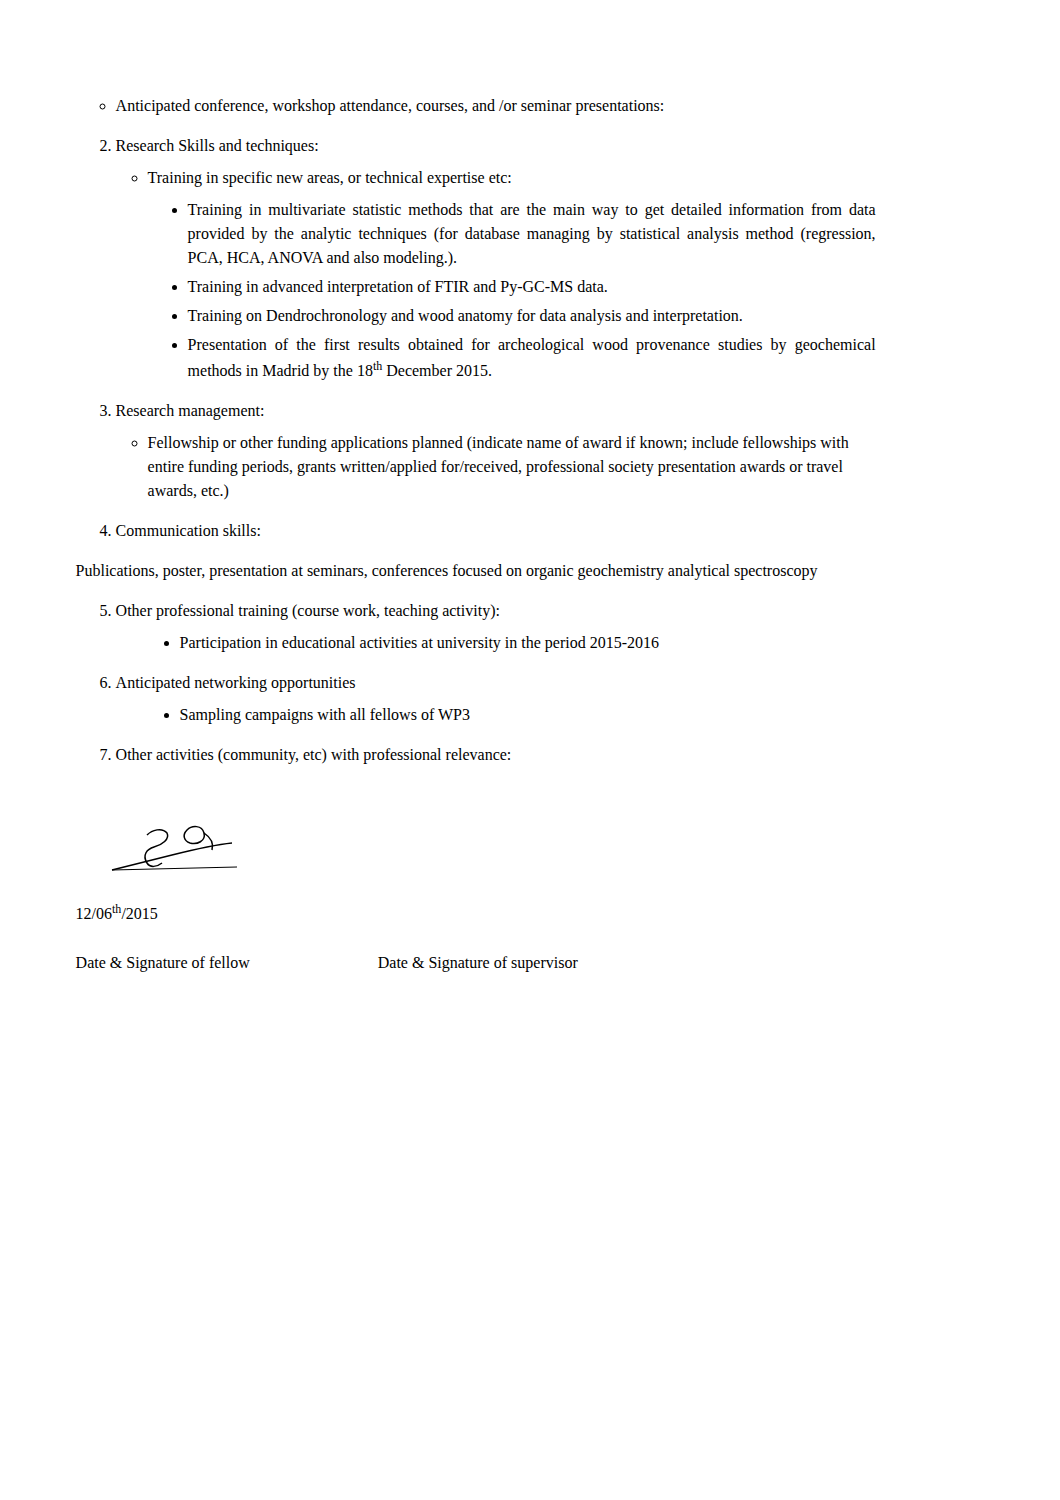Anticipated conference, workshop attendance, courses, and /or seminar presentations:
Research Skills and techniques:
Training in specific new areas, or technical expertise etc:
Training in multivariate statistic methods that are the main way to get detailed information from data provided by the analytic techniques (for database managing by statistical analysis method (regression, PCA, HCA, ANOVA and also modeling.).
Training in advanced interpretation of FTIR and Py-GC-MS data.
Training on Dendrochronology and wood anatomy for data analysis and interpretation.
Presentation of the first results obtained for archeological wood provenance studies by geochemical methods in Madrid by the 18th December 2015.
Research management:
Fellowship or other funding applications planned (indicate name of award if known; include fellowships with entire funding periods, grants written/applied for/received, professional society presentation awards or travel awards, etc.)
Communication skills:
Publications, poster, presentation at seminars, conferences focused on organic geochemistry analytical spectroscopy
Other professional training (course work, teaching activity):
Participation in educational activities at university in the period 2015-2016
Anticipated networking opportunities
Sampling campaigns with all fellows of WP3
Other activities (community, etc) with professional relevance:
12/06th/2015
Date & Signature of fellow Date & Signature of supervisor